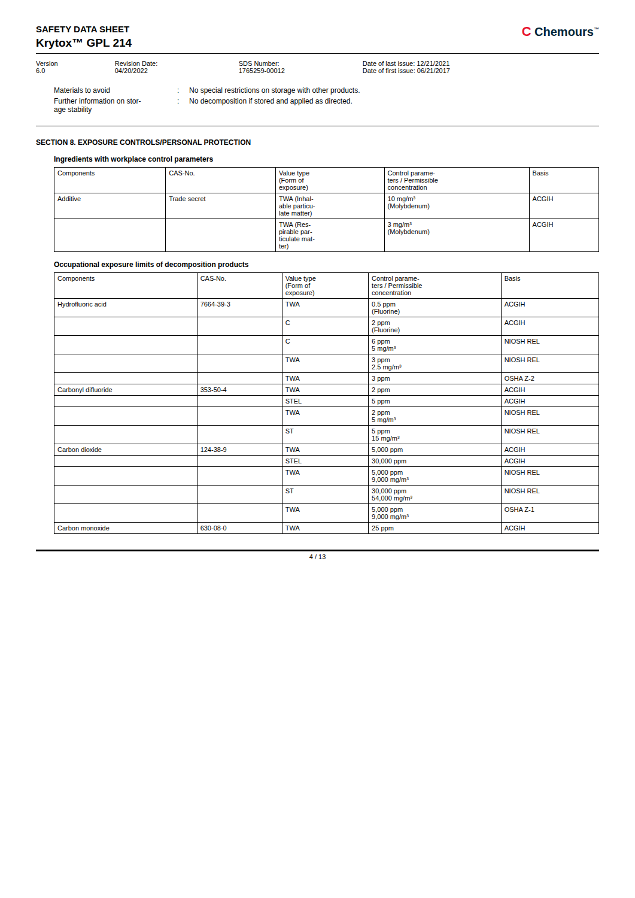C Chemours™
SAFETY DATA SHEET
Krytox™ GPL 214
| Version 6.0 | Revision Date: 04/20/2022 | SDS Number: 1765259-00012 | Date of last issue: 12/21/2021 Date of first issue: 06/21/2017 |
| Materials to avoid | : | No special restrictions on storage with other products. |
| Further information on stor- age stability | : | No decomposition if stored and applied as directed. |
SECTION 8. EXPOSURE CONTROLS/PERSONAL PROTECTION
Ingredients with workplace control parameters
| Components | CAS-No. | Value type (Form of exposure) | Control parame- ters / Permissible concentration | Basis |
| --- | --- | --- | --- | --- |
| Additive | Trade secret | TWA (Inhal- able particu- late matter) | 10 mg/m³ (Molybdenum) | ACGIH |
| | | TWA (Res- pirable par- ticulate mat- ter) | 3 mg/m³ (Molybdenum) | ACGIH |
Occupational exposure limits of decomposition products
| Components | CAS-No. | Value type (Form of exposure) | Control parame- ters / Permissible concentration | Basis |
| --- | --- | --- | --- | --- |
| Hydrofluoric acid | 7664-39-3 | TWA | 0.5 ppm (Fluorine) | ACGIH |
| | | C | 2 ppm (Fluorine) | ACGIH |
| | | C | 6 ppm 5 mg/m³ | NIOSH REL |
| | | TWA | 3 ppm 2.5 mg/m³ | NIOSH REL |
| | | TWA | 3 ppm | OSHA Z-2 |
| Carbonyl difluoride | 353-50-4 | TWA | 2 ppm | ACGIH |
| | | STEL | 5 ppm | ACGIH |
| | | TWA | 2 ppm 5 mg/m³ | NIOSH REL |
| | | ST | 5 ppm 15 mg/m³ | NIOSH REL |
| Carbon dioxide | 124-38-9 | TWA | 5,000 ppm | ACGIH |
| | | STEL | 30,000 ppm | ACGIH |
| | | TWA | 5,000 ppm 9,000 mg/m³ | NIOSH REL |
| | | ST | 30,000 ppm 54,000 mg/m³ | NIOSH REL |
| | | TWA | 5,000 ppm 9,000 mg/m³ | OSHA Z-1 |
| Carbon monoxide | 630-08-0 | TWA | 25 ppm | ACGIH |
4 / 13